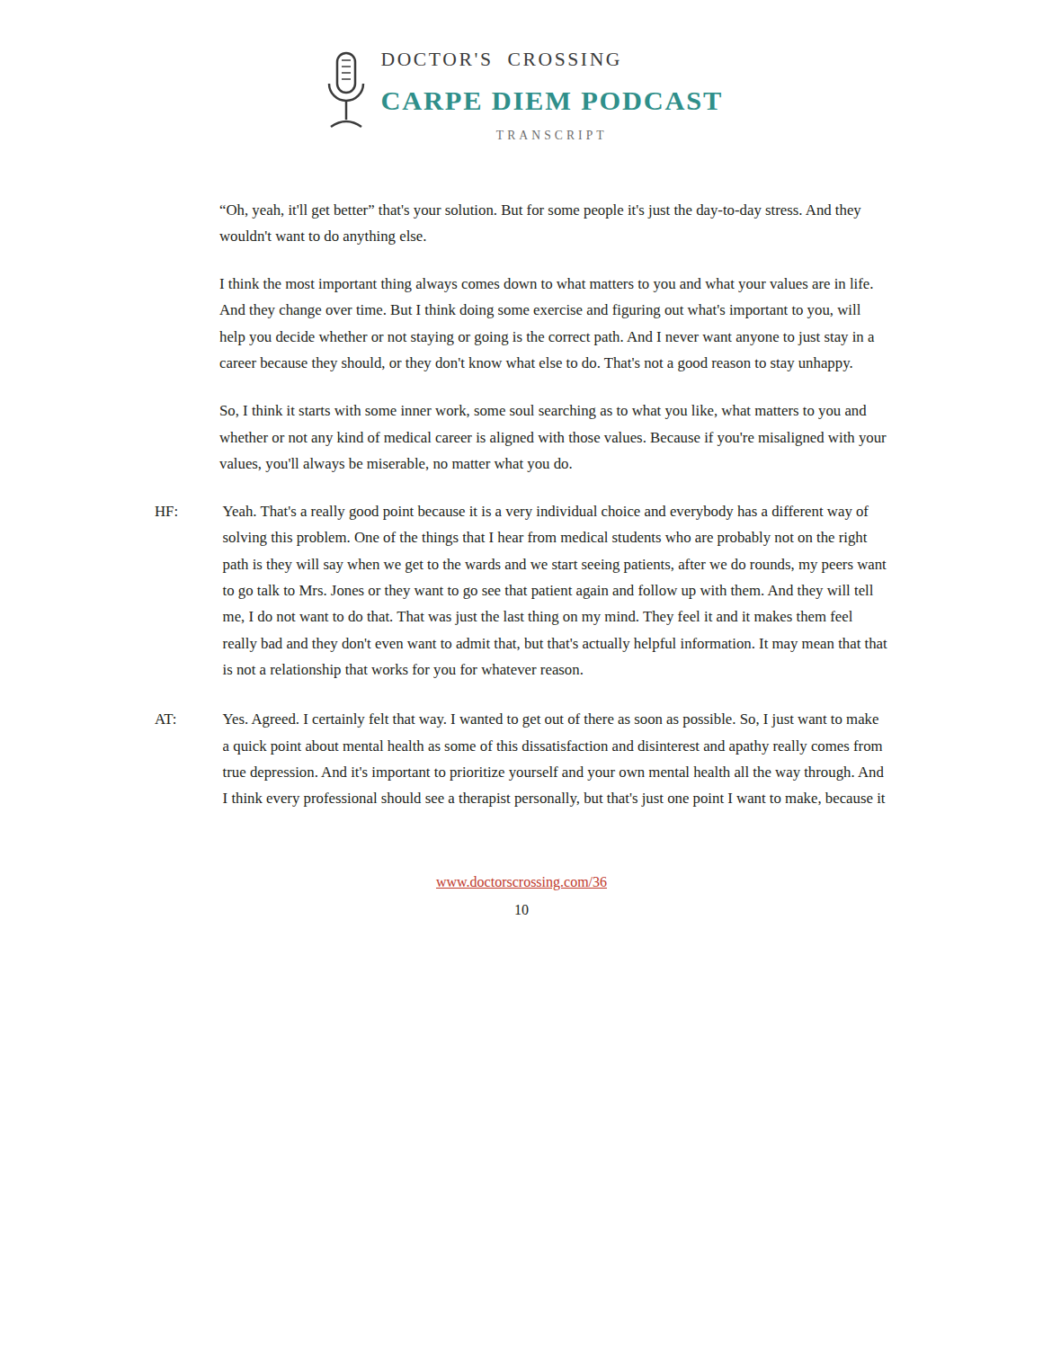DOCTOR'S CROSSING
CARPE DIEM PODCAST
TRANSCRIPT
“Oh, yeah, it'll get better” that's your solution. But for some people it's just the day-to-day stress. And they wouldn't want to do anything else.
I think the most important thing always comes down to what matters to you and what your values are in life. And they change over time. But I think doing some exercise and figuring out what's important to you, will help you decide whether or not staying or going is the correct path. And I never want anyone to just stay in a career because they should, or they don't know what else to do. That's not a good reason to stay unhappy.
So, I think it starts with some inner work, some soul searching as to what you like, what matters to you and whether or not any kind of medical career is aligned with those values. Because if you're misaligned with your values, you'll always be miserable, no matter what you do.
HF:
Yeah. That's a really good point because it is a very individual choice and everybody has a different way of solving this problem. One of the things that I hear from medical students who are probably not on the right path is they will say when we get to the wards and we start seeing patients, after we do rounds, my peers want to go talk to Mrs. Jones or they want to go see that patient again and follow up with them. And they will tell me, I do not want to do that. That was just the last thing on my mind. They feel it and it makes them feel really bad and they don't even want to admit that, but that's actually helpful information. It may mean that that is not a relationship that works for you for whatever reason.
AT:
Yes. Agreed. I certainly felt that way. I wanted to get out of there as soon as possible. So, I just want to make a quick point about mental health as some of this dissatisfaction and disinterest and apathy really comes from true depression. And it's important to prioritize yourself and your own mental health all the way through. And I think every professional should see a therapist personally, but that's just one point I want to make, because it
www.doctorscrossing.com/36
10